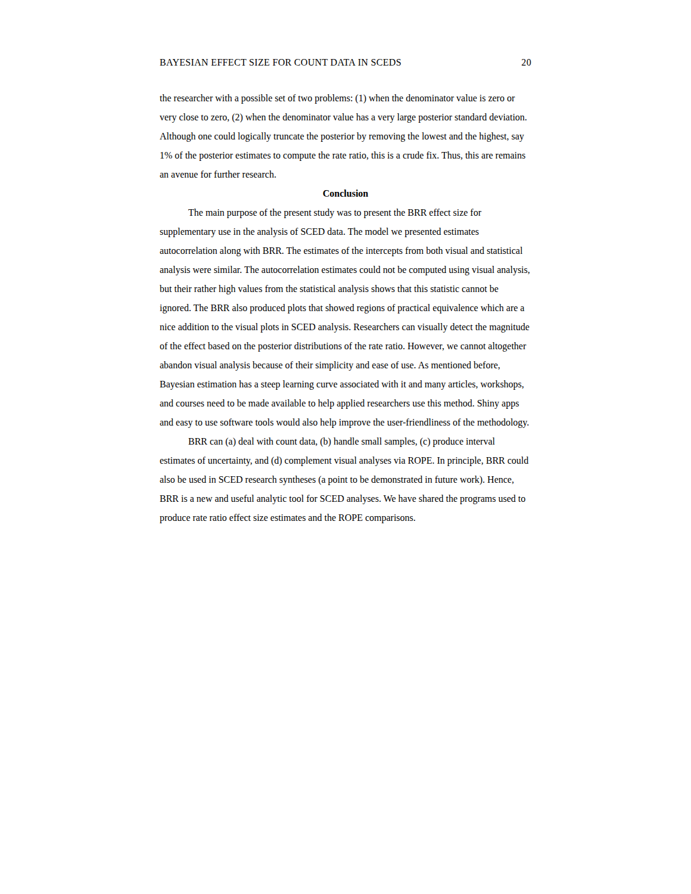Bayesian Effect Size for Count Data in SCEDs 20
the researcher with a possible set of two problems: (1) when the denominator value is zero or very close to zero, (2) when the denominator value has a very large posterior standard deviation. Although one could logically truncate the posterior by removing the lowest and the highest, say 1% of the posterior estimates to compute the rate ratio, this is a crude fix. Thus, this are remains an avenue for further research.
Conclusion
The main purpose of the present study was to present the BRR effect size for supplementary use in the analysis of SCED data. The model we presented estimates autocorrelation along with BRR. The estimates of the intercepts from both visual and statistical analysis were similar. The autocorrelation estimates could not be computed using visual analysis, but their rather high values from the statistical analysis shows that this statistic cannot be ignored. The BRR also produced plots that showed regions of practical equivalence which are a nice addition to the visual plots in SCED analysis. Researchers can visually detect the magnitude of the effect based on the posterior distributions of the rate ratio. However, we cannot altogether abandon visual analysis because of their simplicity and ease of use. As mentioned before, Bayesian estimation has a steep learning curve associated with it and many articles, workshops, and courses need to be made available to help applied researchers use this method. Shiny apps and easy to use software tools would also help improve the user-friendliness of the methodology.
BRR can (a) deal with count data, (b) handle small samples, (c) produce interval estimates of uncertainty, and (d) complement visual analyses via ROPE. In principle, BRR could also be used in SCED research syntheses (a point to be demonstrated in future work). Hence, BRR is a new and useful analytic tool for SCED analyses. We have shared the programs used to produce rate ratio effect size estimates and the ROPE comparisons.